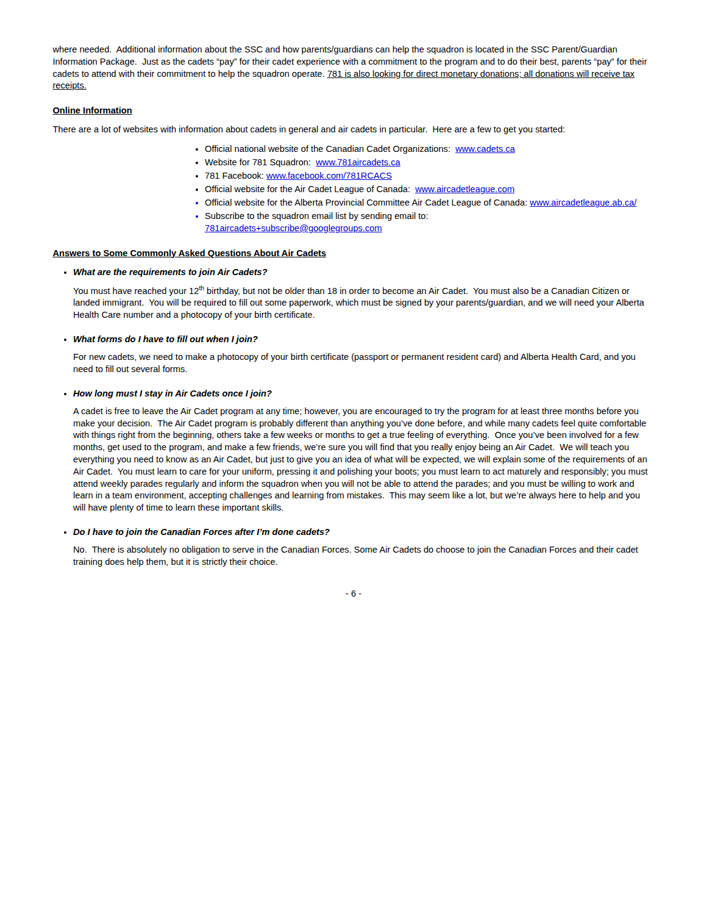where needed. Additional information about the SSC and how parents/guardians can help the squadron is located in the SSC Parent/Guardian Information Package. Just as the cadets “pay” for their cadet experience with a commitment to the program and to do their best, parents “pay” for their cadets to attend with their commitment to help the squadron operate. 781 is also looking for direct monetary donations; all donations will receive tax receipts.
Online Information
There are a lot of websites with information about cadets in general and air cadets in particular. Here are a few to get you started:
Official national website of the Canadian Cadet Organizations: www.cadets.ca
Website for 781 Squadron: www.781aircadets.ca
781 Facebook: www.facebook.com/781RCACS
Official website for the Air Cadet League of Canada: www.aircadetleague.com
Official website for the Alberta Provincial Committee Air Cadet League of Canada: www.aircadetleague.ab.ca/
Subscribe to the squadron email list by sending email to:
781aircadets+subscribe@googlegroups.com
Answers to Some Commonly Asked Questions About Air Cadets
What are the requirements to join Air Cadets?
You must have reached your 12th birthday, but not be older than 18 in order to become an Air Cadet. You must also be a Canadian Citizen or landed immigrant. You will be required to fill out some paperwork, which must be signed by your parents/guardian, and we will need your Alberta Health Care number and a photocopy of your birth certificate.
What forms do I have to fill out when I join?
For new cadets, we need to make a photocopy of your birth certificate (passport or permanent resident card) and Alberta Health Card, and you need to fill out several forms.
How long must I stay in Air Cadets once I join?
A cadet is free to leave the Air Cadet program at any time; however, you are encouraged to try the program for at least three months before you make your decision. The Air Cadet program is probably different than anything you’ve done before, and while many cadets feel quite comfortable with things right from the beginning, others take a few weeks or months to get a true feeling of everything. Once you’ve been involved for a few months, get used to the program, and make a few friends, we’re sure you will find that you really enjoy being an Air Cadet. We will teach you everything you need to know as an Air Cadet, but just to give you an idea of what will be expected, we will explain some of the requirements of an Air Cadet. You must learn to care for your uniform, pressing it and polishing your boots; you must learn to act maturely and responsibly; you must attend weekly parades regularly and inform the squadron when you will not be able to attend the parades; and you must be willing to work and learn in a team environment, accepting challenges and learning from mistakes. This may seem like a lot, but we’re always here to help and you will have plenty of time to learn these important skills.
Do I have to join the Canadian Forces after I’m done cadets?
No. There is absolutely no obligation to serve in the Canadian Forces. Some Air Cadets do choose to join the Canadian Forces and their cadet training does help them, but it is strictly their choice.
- 6 -